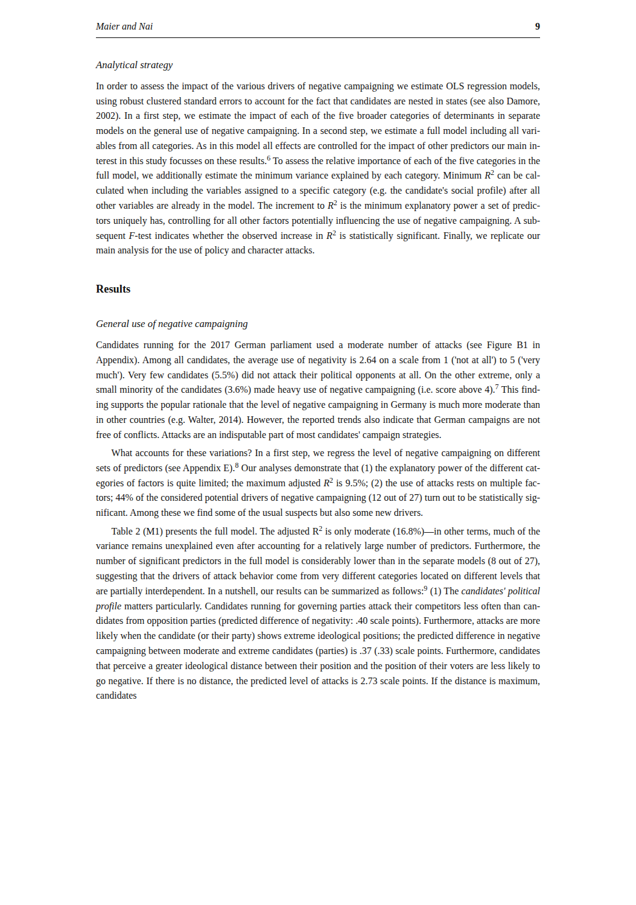Maier and Nai 9
Analytical strategy
In order to assess the impact of the various drivers of negative campaigning we estimate OLS regression models, using robust clustered standard errors to account for the fact that candidates are nested in states (see also Damore, 2002). In a first step, we estimate the impact of each of the five broader categories of determinants in separate models on the general use of negative campaigning. In a second step, we estimate a full model including all variables from all categories. As in this model all effects are controlled for the impact of other predictors our main interest in this study focusses on these results.6 To assess the relative importance of each of the five categories in the full model, we additionally estimate the minimum variance explained by each category. Minimum R2 can be calculated when including the variables assigned to a specific category (e.g. the candidate's social profile) after all other variables are already in the model. The increment to R2 is the minimum explanatory power a set of predictors uniquely has, controlling for all other factors potentially influencing the use of negative campaigning. A subsequent F-test indicates whether the observed increase in R2 is statistically significant. Finally, we replicate our main analysis for the use of policy and character attacks.
Results
General use of negative campaigning
Candidates running for the 2017 German parliament used a moderate number of attacks (see Figure B1 in Appendix). Among all candidates, the average use of negativity is 2.64 on a scale from 1 ('not at all') to 5 ('very much'). Very few candidates (5.5%) did not attack their political opponents at all. On the other extreme, only a small minority of the candidates (3.6%) made heavy use of negative campaigning (i.e. score above 4).7 This finding supports the popular rationale that the level of negative campaigning in Germany is much more moderate than in other countries (e.g. Walter, 2014). However, the reported trends also indicate that German campaigns are not free of conflicts. Attacks are an indisputable part of most candidates' campaign strategies.
What accounts for these variations? In a first step, we regress the level of negative campaigning on different sets of predictors (see Appendix E).8 Our analyses demonstrate that (1) the explanatory power of the different categories of factors is quite limited; the maximum adjusted R2 is 9.5%; (2) the use of attacks rests on multiple factors; 44% of the considered potential drivers of negative campaigning (12 out of 27) turn out to be statistically significant. Among these we find some of the usual suspects but also some new drivers.
Table 2 (M1) presents the full model. The adjusted R2 is only moderate (16.8%)—in other terms, much of the variance remains unexplained even after accounting for a relatively large number of predictors. Furthermore, the number of significant predictors in the full model is considerably lower than in the separate models (8 out of 27), suggesting that the drivers of attack behavior come from very different categories located on different levels that are partially interdependent. In a nutshell, our results can be summarized as follows:9 (1) The candidates' political profile matters particularly. Candidates running for governing parties attack their competitors less often than candidates from opposition parties (predicted difference of negativity: .40 scale points). Furthermore, attacks are more likely when the candidate (or their party) shows extreme ideological positions; the predicted difference in negative campaigning between moderate and extreme candidates (parties) is .37 (.33) scale points. Furthermore, candidates that perceive a greater ideological distance between their position and the position of their voters are less likely to go negative. If there is no distance, the predicted level of attacks is 2.73 scale points. If the distance is maximum, candidates